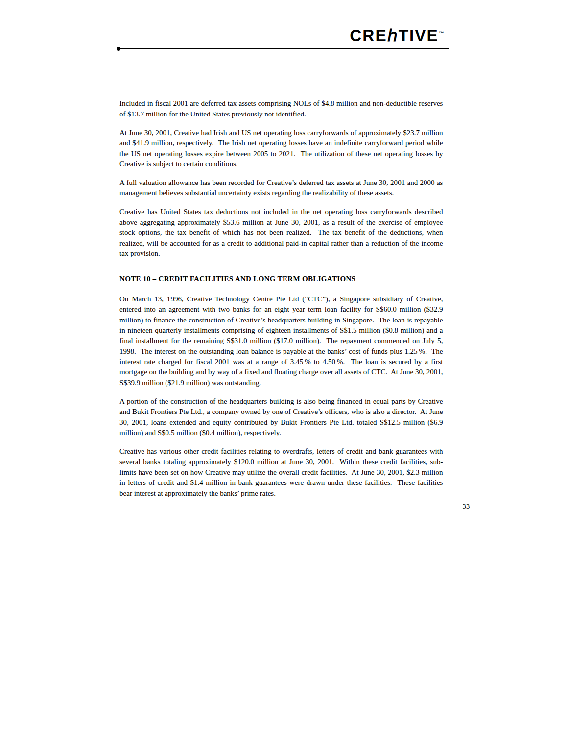CREℎTIVE™
Included in fiscal 2001 are deferred tax assets comprising NOLs of $4.8 million and non-deductible reserves of $13.7 million for the United States previously not identified.
At June 30, 2001, Creative had Irish and US net operating loss carryforwards of approximately $23.7 million and $41.9 million, respectively. The Irish net operating losses have an indefinite carryforward period while the US net operating losses expire between 2005 to 2021. The utilization of these net operating losses by Creative is subject to certain conditions.
A full valuation allowance has been recorded for Creative’s deferred tax assets at June 30, 2001 and 2000 as management believes substantial uncertainty exists regarding the realizability of these assets.
Creative has United States tax deductions not included in the net operating loss carryforwards described above aggregating approximately $53.6 million at June 30, 2001, as a result of the exercise of employee stock options, the tax benefit of which has not been realized. The tax benefit of the deductions, when realized, will be accounted for as a credit to additional paid-in capital rather than a reduction of the income tax provision.
NOTE 10 – CREDIT FACILITIES AND LONG TERM OBLIGATIONS
On March 13, 1996, Creative Technology Centre Pte Ltd (“CTC”), a Singapore subsidiary of Creative, entered into an agreement with two banks for an eight year term loan facility for S$60.0 million ($32.9 million) to finance the construction of Creative’s headquarters building in Singapore. The loan is repayable in nineteen quarterly installments comprising of eighteen installments of S$1.5 million ($0.8 million) and a final installment for the remaining S$31.0 million ($17.0 million). The repayment commenced on July 5, 1998. The interest on the outstanding loan balance is payable at the banks’ cost of funds plus 1.25 %. The interest rate charged for fiscal 2001 was at a range of 3.45 % to 4.50 %. The loan is secured by a first mortgage on the building and by way of a fixed and floating charge over all assets of CTC. At June 30, 2001, S$39.9 million ($21.9 million) was outstanding.
A portion of the construction of the headquarters building is also being financed in equal parts by Creative and Bukit Frontiers Pte Ltd., a company owned by one of Creative’s officers, who is also a director. At June 30, 2001, loans extended and equity contributed by Bukit Frontiers Pte Ltd. totaled S$12.5 million ($6.9 million) and S$0.5 million ($0.4 million), respectively.
Creative has various other credit facilities relating to overdrafts, letters of credit and bank guarantees with several banks totaling approximately $120.0 million at June 30, 2001. Within these credit facilities, sub-limits have been set on how Creative may utilize the overall credit facilities. At June 30, 2001, $2.3 million in letters of credit and $1.4 million in bank guarantees were drawn under these facilities. These facilities bear interest at approximately the banks’ prime rates.
33